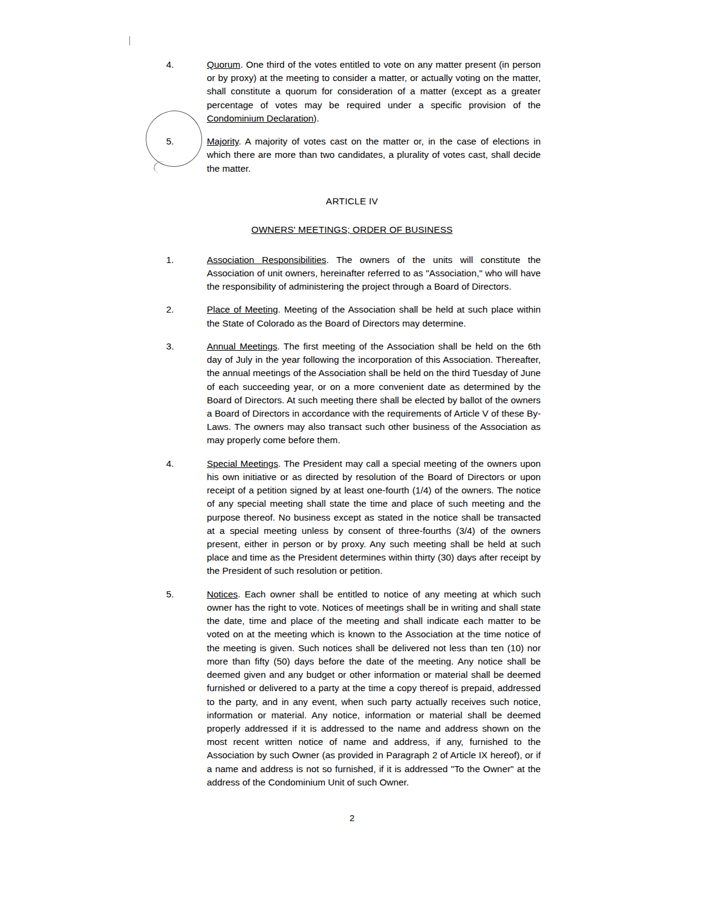4.
Quorum. One third of the votes entitled to vote on any matter present (in person or by proxy) at the meeting to consider a matter, or actually voting on the matter, shall constitute a quorum for consideration of a matter (except as a greater percentage of votes may be required under a specific provision of the Condominium Declaration).
5.
Majority. A majority of votes cast on the matter or, in the case of elections in which there are more than two candidates, a plurality of votes cast, shall decide the matter.
ARTICLE IV
OWNERS' MEETINGS; ORDER OF BUSINESS
1.
Association Responsibilities. The owners of the units will constitute the Association of unit owners, hereinafter referred to as "Association," who will have the responsibility of administering the project through a Board of Directors.
2.
Place of Meeting. Meeting of the Association shall be held at such place within the State of Colorado as the Board of Directors may determine.
3.
Annual Meetings. The first meeting of the Association shall be held on the 6th day of July in the year following the incorporation of this Association. Thereafter, the annual meetings of the Association shall be held on the third Tuesday of June of each succeeding year, or on a more convenient date as determined by the Board of Directors. At such meeting there shall be elected by ballot of the owners a Board of Directors in accordance with the requirements of Article V of these By-Laws. The owners may also transact such other business of the Association as may properly come before them.
4.
Special Meetings. The President may call a special meeting of the owners upon his own initiative or as directed by resolution of the Board of Directors or upon receipt of a petition signed by at least one-fourth (1/4) of the owners. The notice of any special meeting shall state the time and place of such meeting and the purpose thereof. No business except as stated in the notice shall be transacted at a special meeting unless by consent of three-fourths (3/4) of the owners present, either in person or by proxy. Any such meeting shall be held at such place and time as the President determines within thirty (30) days after receipt by the President of such resolution or petition.
5.
Notices. Each owner shall be entitled to notice of any meeting at which such owner has the right to vote. Notices of meetings shall be in writing and shall state the date, time and place of the meeting and shall indicate each matter to be voted on at the meeting which is known to the Association at the time notice of the meeting is given. Such notices shall be delivered not less than ten (10) nor more than fifty (50) days before the date of the meeting. Any notice shall be deemed given and any budget or other information or material shall be deemed furnished or delivered to a party at the time a copy thereof is prepaid, addressed to the party, and in any event, when such party actually receives such notice, information or material. Any notice, information or material shall be deemed properly addressed if it is addressed to the name and address shown on the most recent written notice of name and address, if any, furnished to the Association by such Owner (as provided in Paragraph 2 of Article IX hereof), or if a name and address is not so furnished, if it is addressed "To the Owner" at the address of the Condominium Unit of such Owner.
2